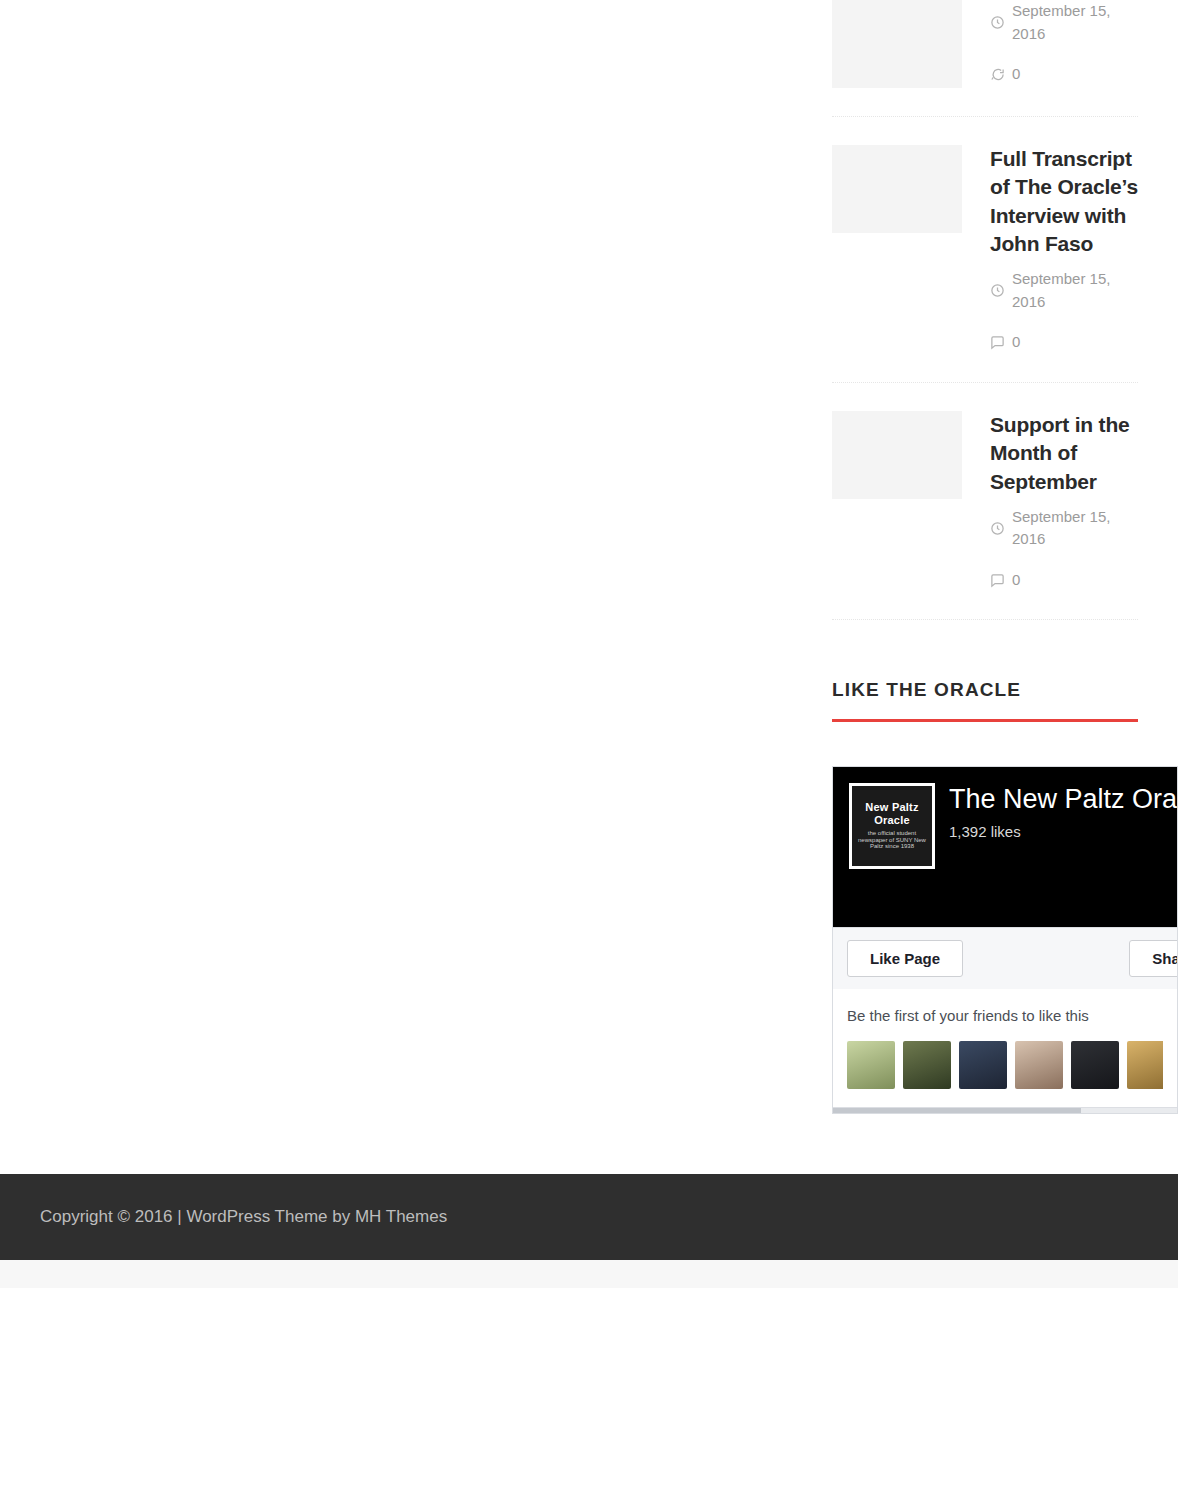September 15, 2016 0
Full Transcript of The Oracle’s Interview with John Faso
September 15, 2016 0
Support in the Month of September
September 15, 2016 0
Like The Oracle
New Paltz
Oracle the official student newspaper of SUNY New Paltz since 1938
The New Paltz Ora
1,392 likes
Like Page Share
Be the first of your friends to like this
Copyright © 2016 | WordPress Theme by MH Themes